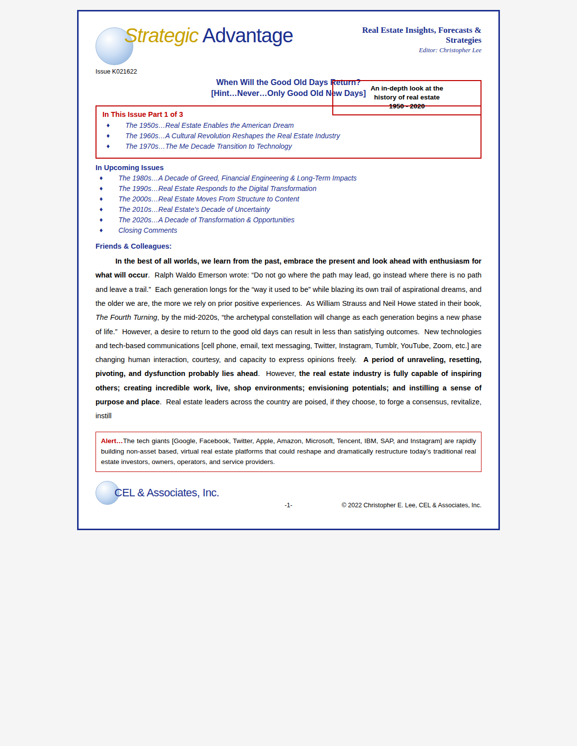Real Estate Insights, Forecasts & Strategies
Editor: Christopher Lee
An in-depth look at the
history of real estate
1950 - 2020
Strategic Advantage
Issue K021622
When Will the Good Old Days Return? [Hint…Never…Only Good Old New Days]
In This Issue Part 1 of 3
The 1950s…Real Estate Enables the American Dream
The 1960s…A Cultural Revolution Reshapes the Real Estate Industry
The 1970s…The Me Decade Transition to Technology
In Upcoming Issues
The 1980s…A Decade of Greed, Financial Engineering & Long-Term Impacts
The 1990s…Real Estate Responds to the Digital Transformation
The 2000s…Real Estate Moves From Structure to Content
The 2010s…Real Estate’s Decade of Uncertainty
The 2020s…A Decade of Transformation & Opportunities
Closing Comments
Friends & Colleagues:
In the best of all worlds, we learn from the past, embrace the present and look ahead with enthusiasm for what will occur. Ralph Waldo Emerson wrote: “Do not go where the path may lead, go instead where there is no path and leave a trail.” Each generation longs for the “way it used to be” while blazing its own trail of aspirational dreams, and the older we are, the more we rely on prior positive experiences. As William Strauss and Neil Howe stated in their book, The Fourth Turning, by the mid-2020s, “the archetypal constellation will change as each generation begins a new phase of life.” However, a desire to return to the good old days can result in less than satisfying outcomes. New technologies and tech-based communications [cell phone, email, text messaging, Twitter, Instagram, Tumblr, YouTube, Zoom, etc.] are changing human interaction, courtesy, and capacity to express opinions freely. A period of unraveling, resetting, pivoting, and dysfunction probably lies ahead. However, the real estate industry is fully capable of inspiring others; creating incredible work, live, shop environments; envisioning potentials; and instilling a sense of purpose and place. Real estate leaders across the country are poised, if they choose, to forge a consensus, revitalize, instill
Alert…The tech giants [Google, Facebook, Twitter, Apple, Amazon, Microsoft, Tencent, IBM, SAP, and Instagram] are rapidly building non-asset based, virtual real estate platforms that could reshape and dramatically restructure today’s traditional real estate investors, owners, operators, and service providers.
CEL & Associates, Inc.
-1-
© 2022 Christopher E. Lee, CEL & Associates, Inc.